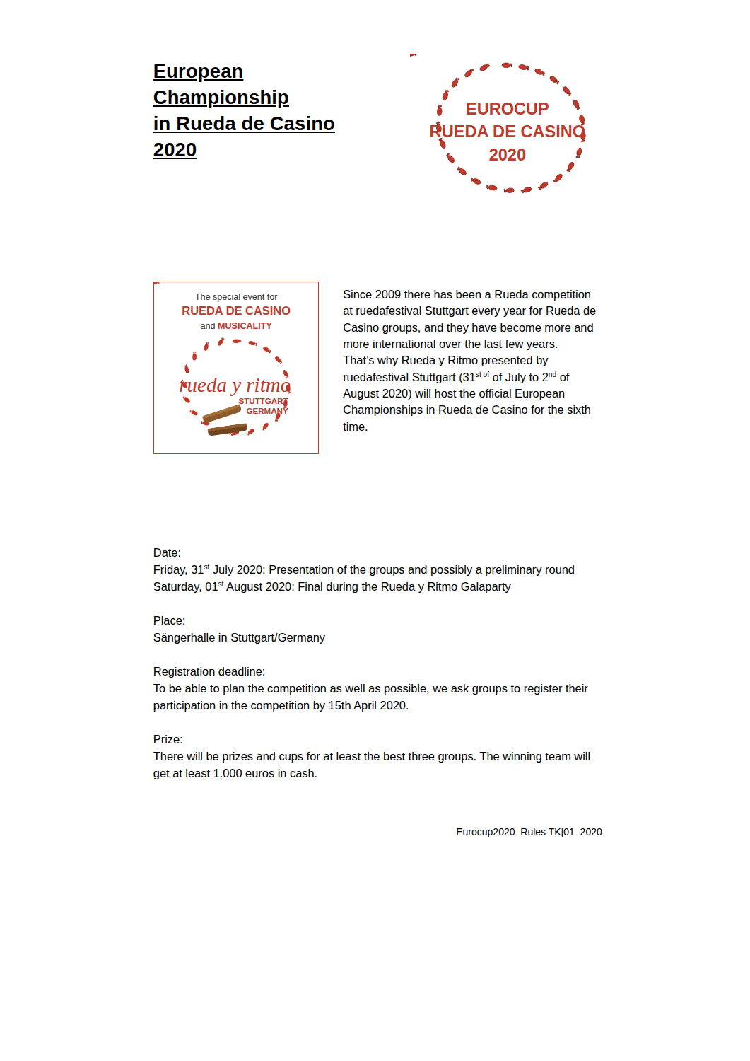European Championship
in Rueda de Casino 2020
EUROCUP RUEDA DE CASINO 2020 EUROCUP RUEDA DE CASINO 2020
rueda y ritmo — the special event for Rueda de Casino and Musicality The special event for RUEDA DE CASINO and MUSICALITY rueda y ritmo STUTTGART GERMANY
Since 2009 there has been a Rueda competition at ruedafestival Stuttgart every year for Rueda de Casino groups, and they have become more and more international over the last few years.
That’s why Rueda y Ritmo presented by ruedafestival Stuttgart (31st of of July to 2nd of August 2020) will host the official European Championships in Rueda de Casino for the sixth time.
Date:
Friday, 31st July 2020: Presentation of the groups and possibly a preliminary round
Saturday, 01st August 2020: Final during the Rueda y Ritmo Galaparty
Place:
Sängerhalle in Stuttgart/Germany
Registration deadline:
To be able to plan the competition as well as possible, we ask groups to register their participation in the competition by 15th April 2020.
Prize:
There will be prizes and cups for at least the best three groups. The winning team will get at least 1.000 euros in cash.
Eurocup2020_Rules TK|01_2020